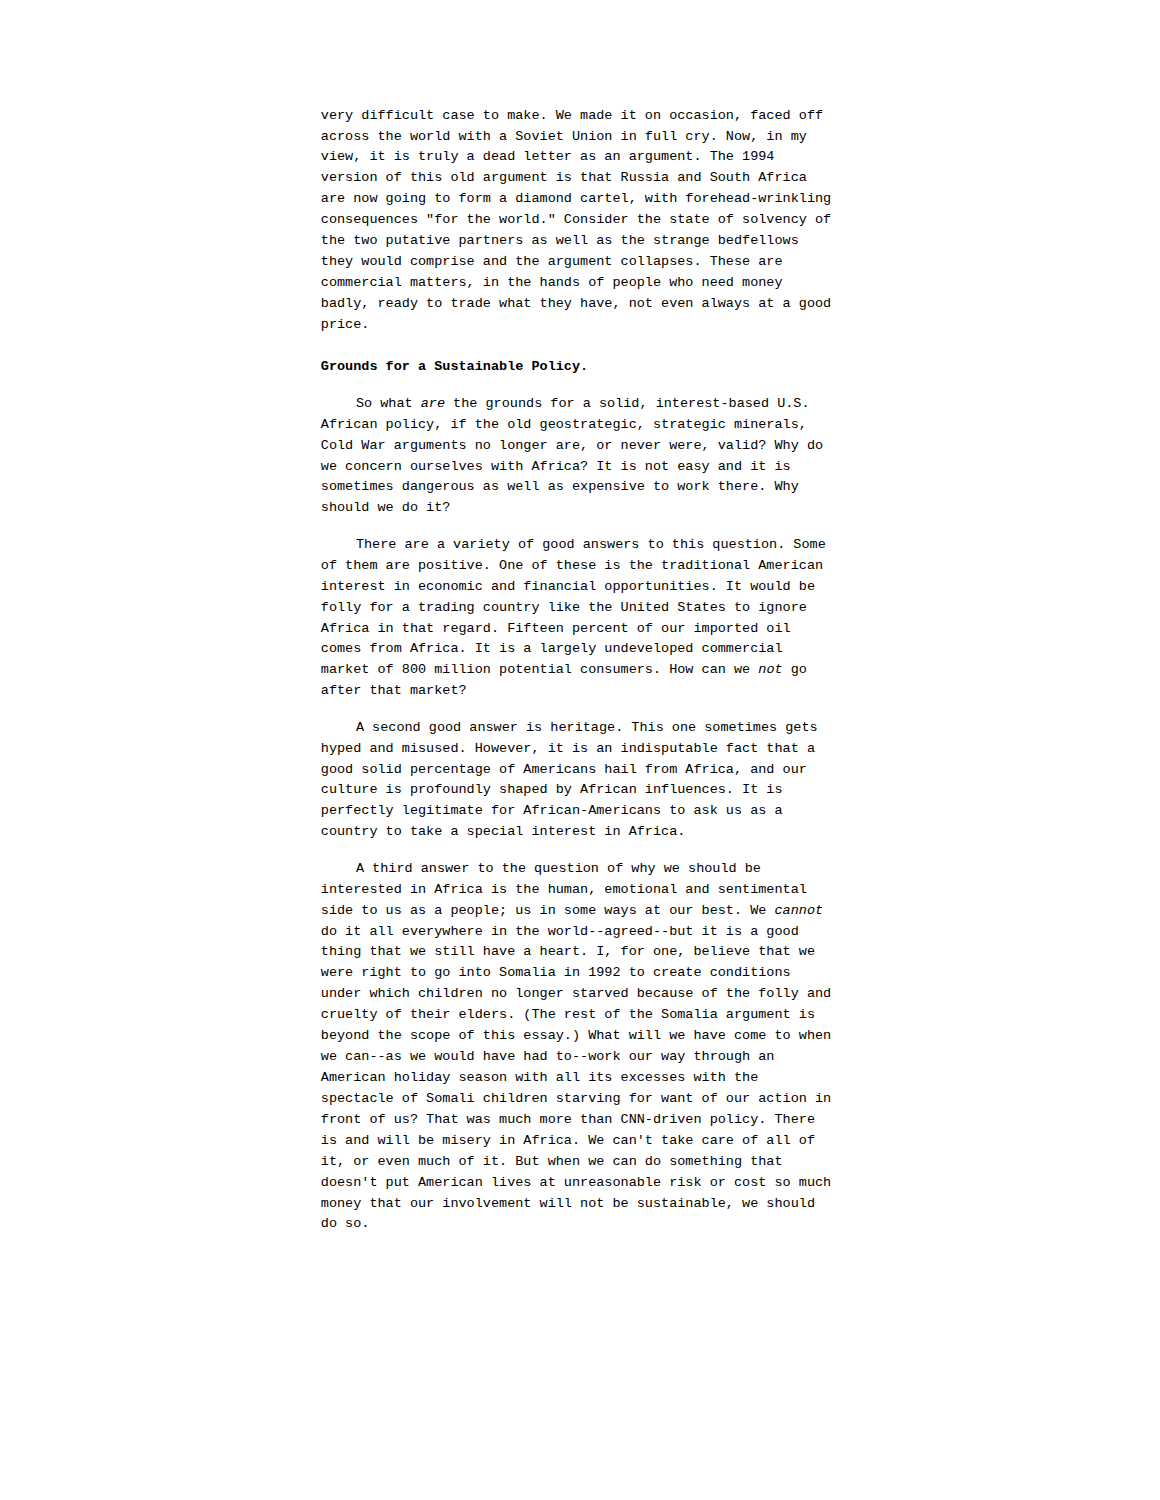very difficult case to make. We made it on occasion, faced off across the world with a Soviet Union in full cry. Now, in my view, it is truly a dead letter as an argument. The 1994 version of this old argument is that Russia and South Africa are now going to form a diamond cartel, with forehead-wrinkling consequences "for the world." Consider the state of solvency of the two putative partners as well as the strange bedfellows they would comprise and the argument collapses. These are commercial matters, in the hands of people who need money badly, ready to trade what they have, not even always at a good price.
Grounds for a Sustainable Policy.
So what are the grounds for a solid, interest-based U.S. African policy, if the old geostrategic, strategic minerals, Cold War arguments no longer are, or never were, valid? Why do we concern ourselves with Africa? It is not easy and it is sometimes dangerous as well as expensive to work there. Why should we do it?
There are a variety of good answers to this question. Some of them are positive. One of these is the traditional American interest in economic and financial opportunities. It would be folly for a trading country like the United States to ignore Africa in that regard. Fifteen percent of our imported oil comes from Africa. It is a largely undeveloped commercial market of 800 million potential consumers. How can we not go after that market?
A second good answer is heritage. This one sometimes gets hyped and misused. However, it is an indisputable fact that a good solid percentage of Americans hail from Africa, and our culture is profoundly shaped by African influences. It is perfectly legitimate for African-Americans to ask us as a country to take a special interest in Africa.
A third answer to the question of why we should be interested in Africa is the human, emotional and sentimental side to us as a people; us in some ways at our best. We cannot do it all everywhere in the world--agreed--but it is a good thing that we still have a heart. I, for one, believe that we were right to go into Somalia in 1992 to create conditions under which children no longer starved because of the folly and cruelty of their elders. (The rest of the Somalia argument is beyond the scope of this essay.) What will we have come to when we can--as we would have had to--work our way through an American holiday season with all its excesses with the spectacle of Somali children starving for want of our action in front of us? That was much more than CNN-driven policy. There is and will be misery in Africa. We can't take care of all of it, or even much of it. But when we can do something that doesn't put American lives at unreasonable risk or cost so much money that our involvement will not be sustainable, we should do so.